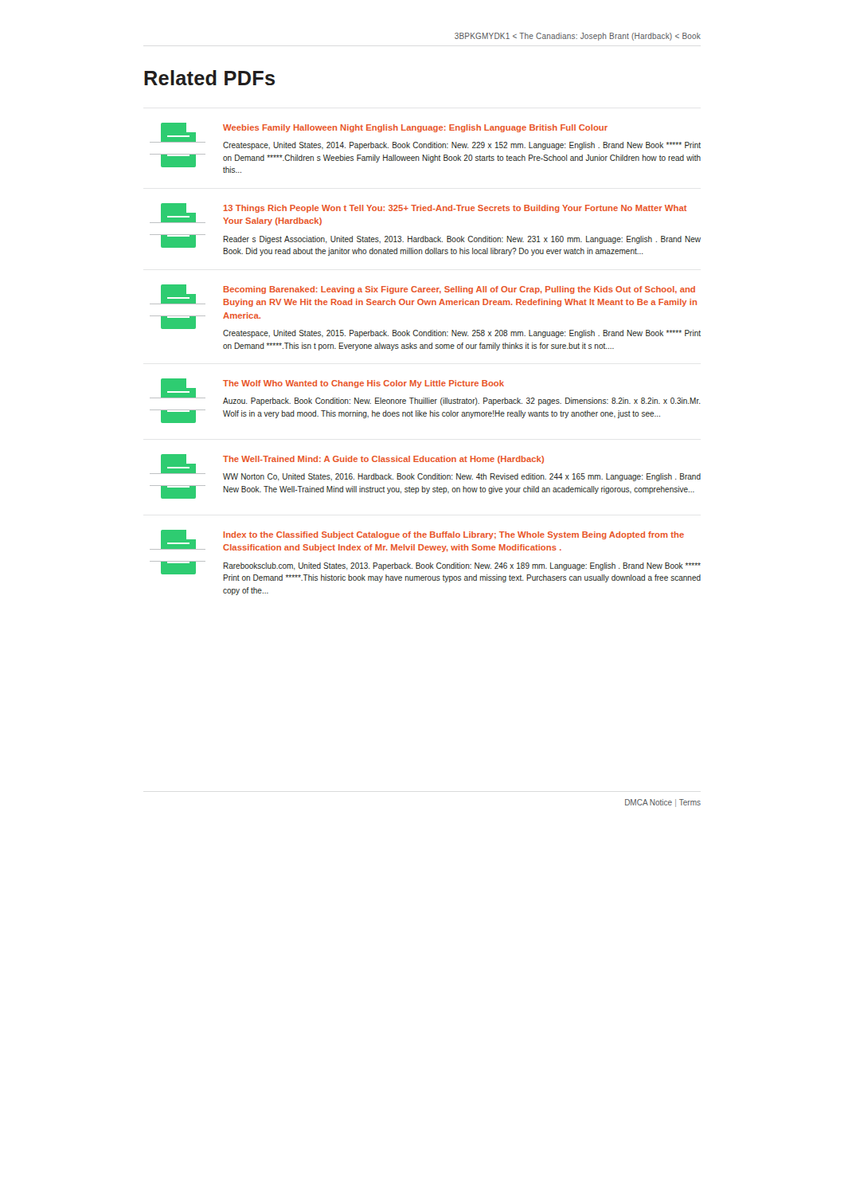3BPKGMYDK1 < The Canadians: Joseph Brant (Hardback) < Book
Related PDFs
Weebies Family Halloween Night English Language: English Language British Full Colour
Createspace, United States, 2014. Paperback. Book Condition: New. 229 x 152 mm. Language: English . Brand New Book ***** Print on Demand *****.Children s Weebies Family Halloween Night Book 20 starts to teach Pre-School and Junior Children how to read with this...
13 Things Rich People Won t Tell You: 325+ Tried-And-True Secrets to Building Your Fortune No Matter What Your Salary (Hardback)
Reader s Digest Association, United States, 2013. Hardback. Book Condition: New. 231 x 160 mm. Language: English . Brand New Book. Did you read about the janitor who donated million dollars to his local library? Do you ever watch in amazement...
Becoming Barenaked: Leaving a Six Figure Career, Selling All of Our Crap, Pulling the Kids Out of School, and Buying an RV We Hit the Road in Search Our Own American Dream. Redefining What It Meant to Be a Family in America.
Createspace, United States, 2015. Paperback. Book Condition: New. 258 x 208 mm. Language: English . Brand New Book ***** Print on Demand *****.This isn t porn. Everyone always asks and some of our family thinks it is for sure.but it s not....
The Wolf Who Wanted to Change His Color My Little Picture Book
Auzou. Paperback. Book Condition: New. Eleonore Thuillier (illustrator). Paperback. 32 pages. Dimensions: 8.2in. x 8.2in. x 0.3in.Mr. Wolf is in a very bad mood. This morning, he does not like his color anymore!He really wants to try another one, just to see...
The Well-Trained Mind: A Guide to Classical Education at Home (Hardback)
WW Norton Co, United States, 2016. Hardback. Book Condition: New. 4th Revised edition. 244 x 165 mm. Language: English . Brand New Book. The Well-Trained Mind will instruct you, step by step, on how to give your child an academically rigorous, comprehensive...
Index to the Classified Subject Catalogue of the Buffalo Library; The Whole System Being Adopted from the Classification and Subject Index of Mr. Melvil Dewey, with Some Modifications .
Rarebooksclub.com, United States, 2013. Paperback. Book Condition: New. 246 x 189 mm. Language: English . Brand New Book ***** Print on Demand *****.This historic book may have numerous typos and missing text. Purchasers can usually download a free scanned copy of the...
DMCA Notice|Terms